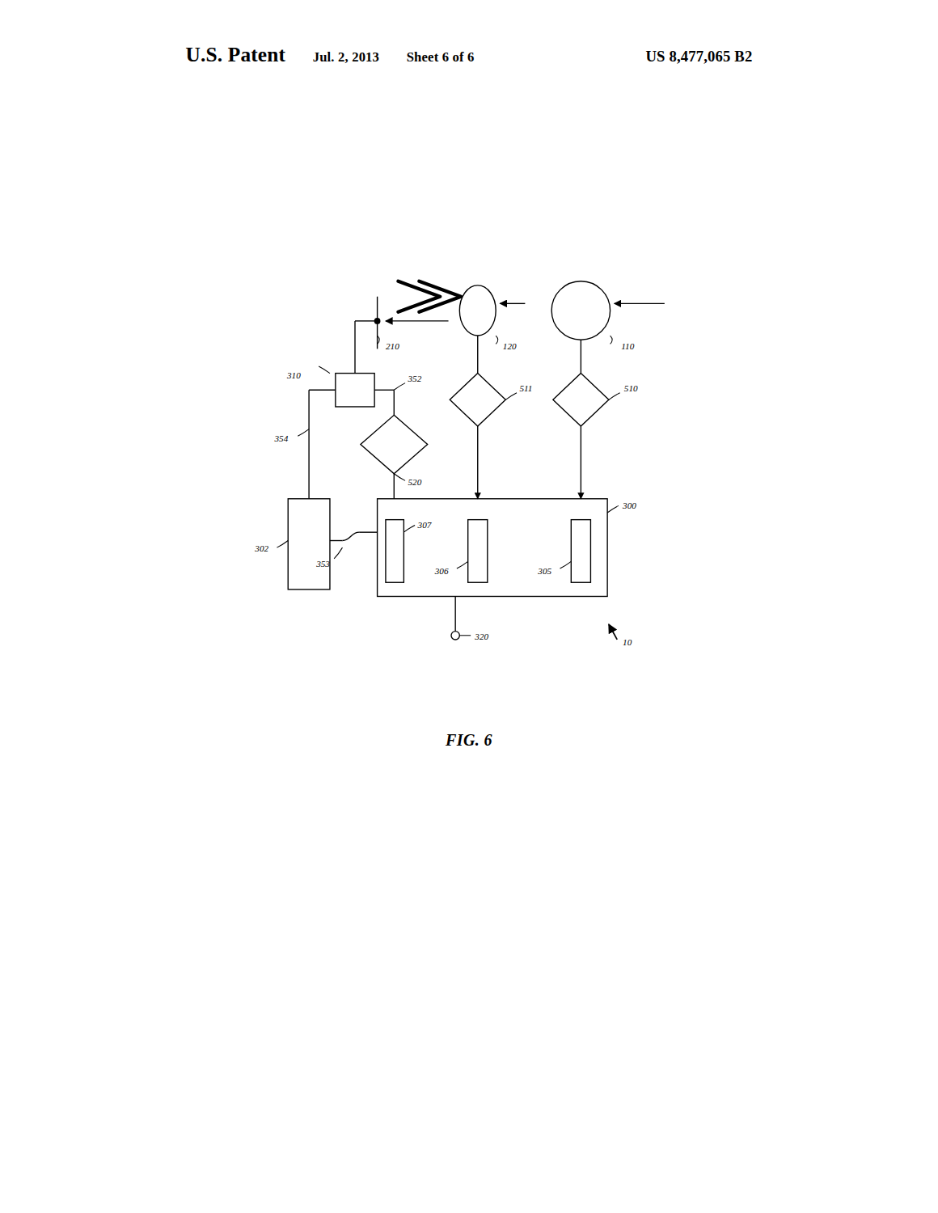U.S. Patent Jul. 2, 2013 Sheet 6 of 6 US 8,477,065 B2
FIG. 6 Schematic diagram showing antennas 110 and 120 feeding switches 510 and 511 into module 300 containing blocks 305, 306 and 307, with element 210 connected through block 310, switch 520, and block 302 to output 320. 210 120 110 511 510 520 310 352 354 302 353 307 306 305 300 320 10
FIG. 6